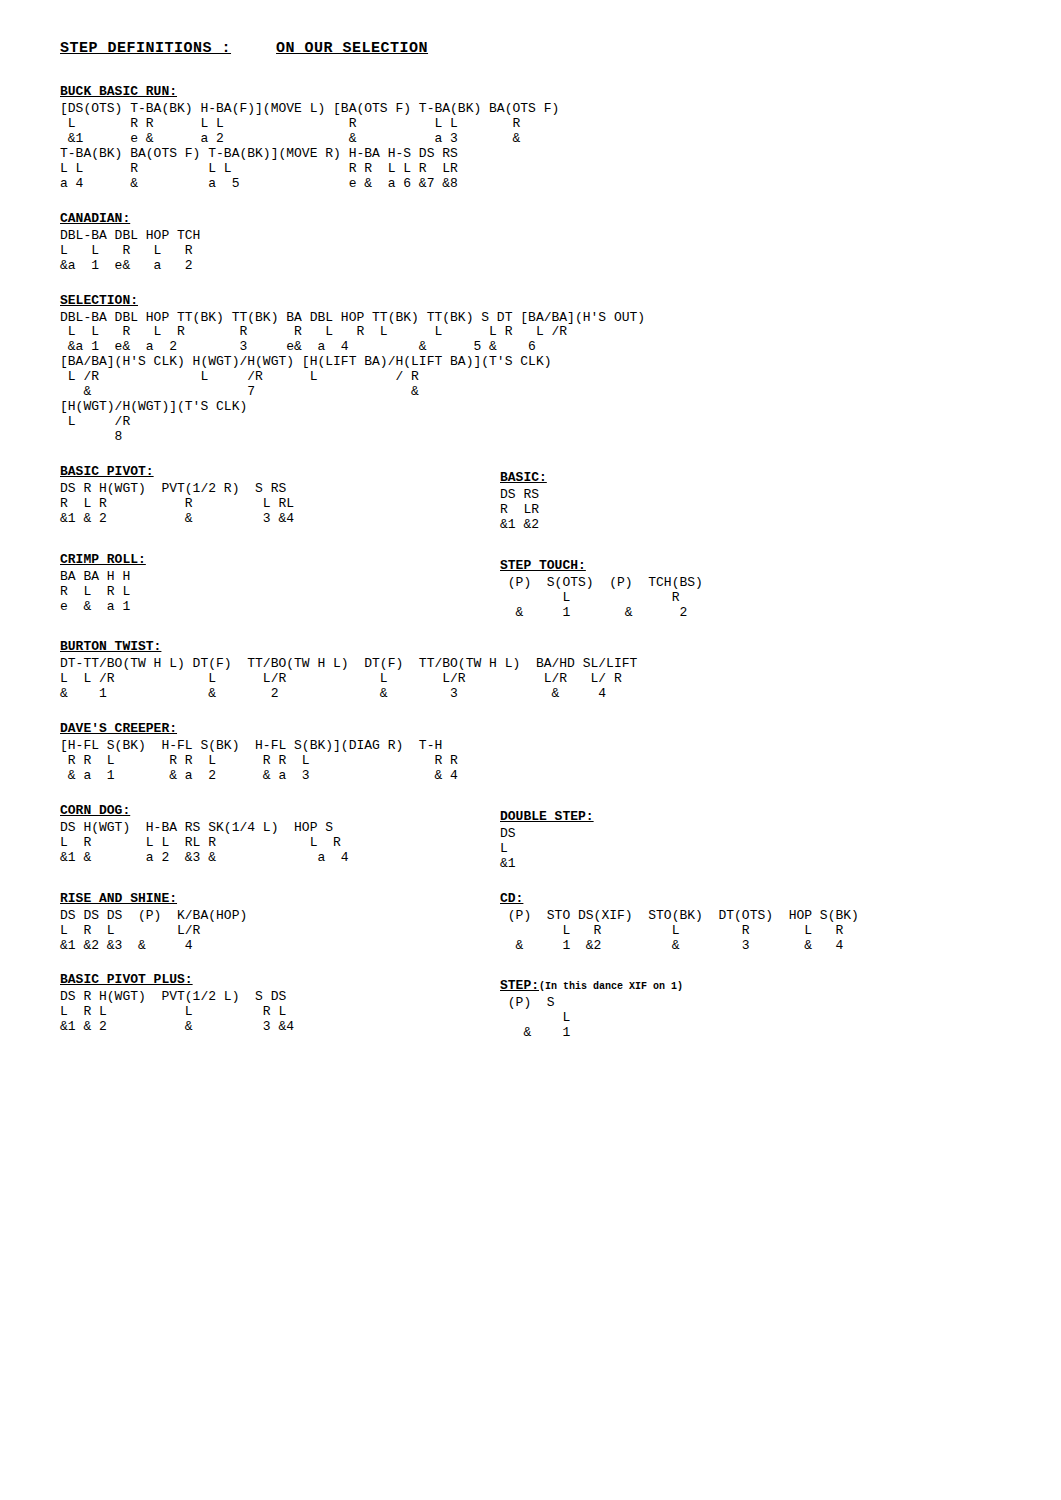STEP DEFINITIONS : ON OUR SELECTION
BUCK BASIC RUN:
[DS(OTS) T-BA(BK) H-BA(F)](MOVE L) [BA(OTS F) T-BA(BK) BA(OTS F)
 L       R R      L L                R          L L       R
 &1      e &      a 2                &          a 3       &
T-BA(BK) BA(OTS F) T-BA(BK)](MOVE R) H-BA H-S DS RS
L L      R         L L               R R  L L R  LR
a 4      &         a  5              e &  a 6 &7 &8
CANADIAN:
DBL-BA DBL HOP TCH
L   L   R   L   R
&a  1  e&   a   2
SELECTION:
DBL-BA DBL HOP TT(BK) TT(BK) BA DBL HOP TT(BK) TT(BK) S DT [BA/BA](H'S OUT)
 L  L   R   L  R       R      R   L   R  L      L      L R   L /R
 &a 1  e&  a  2        3     e&  a  4         &      5 &    6
[BA/BA](H'S CLK) H(WGT)/H(WGT) [H(LIFT BA)/H(LIFT BA)](T'S CLK)
 L /R             L     /R      L          / R
   &                    7                    &
[H(WGT)/H(WGT)](T'S CLK)
 L     /R
       8
BASIC PIVOT:
DS R H(WGT)  PVT(1/2 R)  S RS
R  L R          R         L RL
&1 & 2          &         3 &4
BASIC:
DS RS
R  LR
&1 &2
CRIMP ROLL:
BA BA H H
R  L  R L
e  &  a 1
STEP TOUCH:
 (P)  S(OTS)  (P)  TCH(BS)
        L             R
  &     1       &      2
BURTON TWIST:
DT-TT/BO(TW H L) DT(F)  TT/BO(TW H L)  DT(F)  TT/BO(TW H L)  BA/HD SL/LIFT
L  L /R            L      L/R            L       L/R          L/R   L/ R
&    1             &       2             &        3            &     4
DAVE'S CREEPER:
[H-FL S(BK)  H-FL S(BK)  H-FL S(BK)](DIAG R)  T-H
 R R  L       R R  L      R R  L                R R
 & a  1       & a  2      & a  3                & 4
CORN DOG:
DS H(WGT)  H-BA RS SK(1/4 L)  HOP S
L  R       L L  RL R            L  R
&1 &       a 2  &3 &             a  4
DOUBLE STEP:
DS
L
&1
RISE AND SHINE:
DS DS DS  (P)  K/BA(HOP)
L  R  L        L/R
&1 &2 &3  &     4
CD:
 (P)  STO DS(XIF)  STO(BK)  DT(OTS)  HOP S(BK)
        L   R         L        R       L   R
  &     1  &2         &        3       &   4
BASIC PIVOT PLUS:
DS R H(WGT)  PVT(1/2 L)  S DS
L  R L          L         R L
&1 & 2          &         3 &4
STEP:
(In this dance XIF on 1)
 (P)  S
        L
   &    1